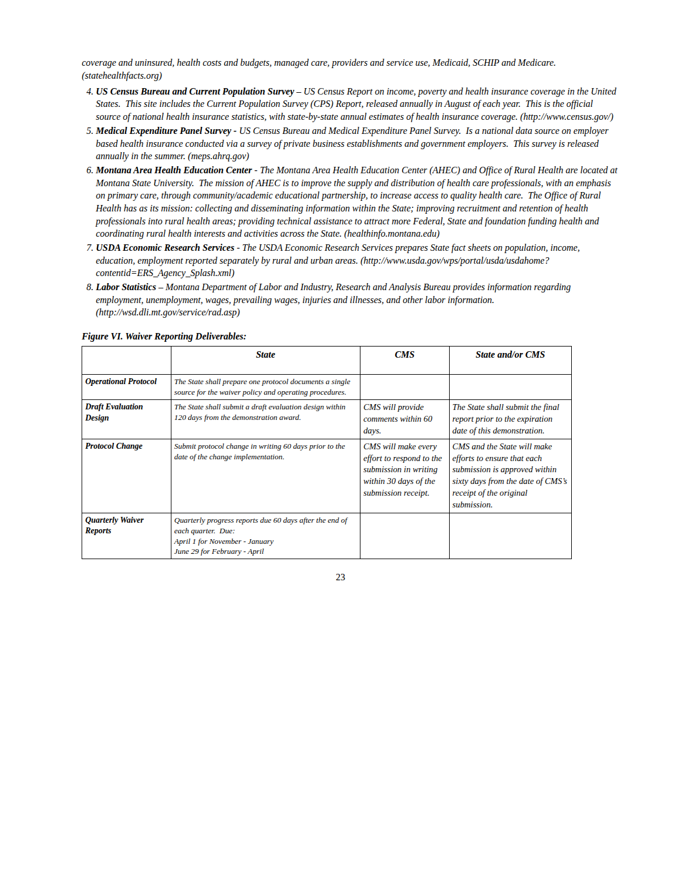coverage and uninsured, health costs and budgets, managed care, providers and service use, Medicaid, SCHIP and Medicare. (statehealthfacts.org)
US Census Bureau and Current Population Survey – US Census Report on income, poverty and health insurance coverage in the United States. This site includes the Current Population Survey (CPS) Report, released annually in August of each year. This is the official source of national health insurance statistics, with state-by-state annual estimates of health insurance coverage. (http://www.census.gov/)
Medical Expenditure Panel Survey - US Census Bureau and Medical Expenditure Panel Survey. Is a national data source on employer based health insurance conducted via a survey of private business establishments and government employers. This survey is released annually in the summer. (meps.ahrq.gov)
Montana Area Health Education Center - The Montana Area Health Education Center (AHEC) and Office of Rural Health are located at Montana State University. The mission of AHEC is to improve the supply and distribution of health care professionals, with an emphasis on primary care, through community/academic educational partnership, to increase access to quality health care. The Office of Rural Health has as its mission: collecting and disseminating information within the State; improving recruitment and retention of health professionals into rural health areas; providing technical assistance to attract more Federal, State and foundation funding health and coordinating rural health interests and activities across the State. (healthinfo.montana.edu)
USDA Economic Research Services - The USDA Economic Research Services prepares State fact sheets on population, income, education, employment reported separately by rural and urban areas. (http://www.usda.gov/wps/portal/usda/usdahome?contentid=ERS_Agency_Splash.xml)
Labor Statistics – Montana Department of Labor and Industry, Research and Analysis Bureau provides information regarding employment, unemployment, wages, prevailing wages, injuries and illnesses, and other labor information. (http://wsd.dli.mt.gov/service/rad.asp)
Figure VI. Waiver Reporting Deliverables:
| | State | CMS | State and/or CMS |
| --- | --- | --- | --- |
| Operational Protocol | The State shall prepare one protocol documents a single source for the waiver policy and operating procedures. | | |
| Draft Evaluation Design | The State shall submit a draft evaluation design within 120 days from the demonstration award. | CMS will provide comments within 60 days. | The State shall submit the final report prior to the expiration date of this demonstration. |
| Protocol Change | Submit protocol change in writing 60 days prior to the date of the change implementation. | CMS will make every effort to respond to the submission in writing within 30 days of the submission receipt. | CMS and the State will make efforts to ensure that each submission is approved within sixty days from the date of CMS’s receipt of the original submission. |
| Quarterly Waiver Reports | Quarterly progress reports due 60 days after the end of each quarter. Due: April 1 for November - January June 29 for February - April | | |
23